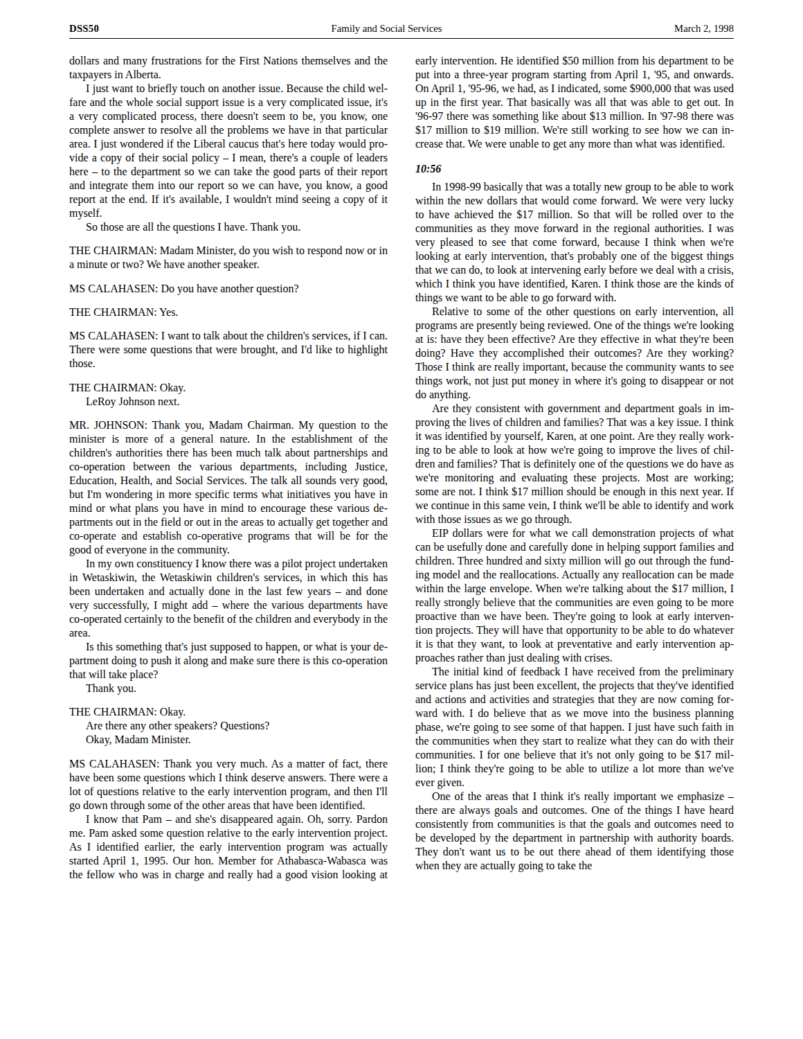DSS50 Family and Social Services March 2, 1998
dollars and many frustrations for the First Nations themselves and the taxpayers in Alberta.
I just want to briefly touch on another issue. Because the child welfare and the whole social support issue is a very complicated issue, it's a very complicated process, there doesn't seem to be, you know, one complete answer to resolve all the problems we have in that particular area. I just wondered if the Liberal caucus that's here today would provide a copy of their social policy – I mean, there's a couple of leaders here – to the department so we can take the good parts of their report and integrate them into our report so we can have, you know, a good report at the end. If it's available, I wouldn't mind seeing a copy of it myself.
So those are all the questions I have. Thank you.
THE CHAIRMAN: Madam Minister, do you wish to respond now or in a minute or two? We have another speaker.
MS CALAHASEN: Do you have another question?
THE CHAIRMAN: Yes.
MS CALAHASEN: I want to talk about the children's services, if I can. There were some questions that were brought, and I'd like to highlight those.
THE CHAIRMAN: Okay.
LeRoy Johnson next.
MR. JOHNSON: Thank you, Madam Chairman. My question to the minister is more of a general nature. In the establishment of the children's authorities there has been much talk about partnerships and co-operation between the various departments, including Justice, Education, Health, and Social Services. The talk all sounds very good, but I'm wondering in more specific terms what initiatives you have in mind or what plans you have in mind to encourage these various departments out in the field or out in the areas to actually get together and co-operate and establish co-operative programs that will be for the good of everyone in the community.
In my own constituency I know there was a pilot project undertaken in Wetaskiwin, the Wetaskiwin children's services, in which this has been undertaken and actually done in the last few years – and done very successfully, I might add – where the various departments have co-operated certainly to the benefit of the children and everybody in the area.
Is this something that's just supposed to happen, or what is your department doing to push it along and make sure there is this co-operation that will take place?
Thank you.
THE CHAIRMAN: Okay.
Are there any other speakers? Questions?
Okay, Madam Minister.
MS CALAHASEN: Thank you very much. As a matter of fact, there have been some questions which I think deserve answers. There were a lot of questions relative to the early intervention program, and then I'll go down through some of the other areas that have been identified.
I know that Pam – and she's disappeared again. Oh, sorry. Pardon me. Pam asked some question relative to the early intervention project. As I identified earlier, the early intervention program was actually started April 1, 1995. Our hon. Member for Athabasca-Wabasca was the fellow who was in charge and really had a good vision looking at early intervention. He identified $50 million from his department to be put into a three-year program starting from April 1, '95, and onwards. On April 1, '95-96, we had, as I indicated, some $900,000 that was used up in the first year. That basically was all that was able to get out. In '96-97 there was something like about $13 million. In '97-98 there was $17 million to $19 million. We're still working to see how we can increase that. We were unable to get any more than what was identified.
10:56
In 1998-99 basically that was a totally new group to be able to work within the new dollars that would come forward. We were very lucky to have achieved the $17 million. So that will be rolled over to the communities as they move forward in the regional authorities. I was very pleased to see that come forward, because I think when we're looking at early intervention, that's probably one of the biggest things that we can do, to look at intervening early before we deal with a crisis, which I think you have identified, Karen. I think those are the kinds of things we want to be able to go forward with.
Relative to some of the other questions on early intervention, all programs are presently being reviewed. One of the things we're looking at is: have they been effective? Are they effective in what they're been doing? Have they accomplished their outcomes? Are they working? Those I think are really important, because the community wants to see things work, not just put money in where it's going to disappear or not do anything.
Are they consistent with government and department goals in improving the lives of children and families? That was a key issue. I think it was identified by yourself, Karen, at one point. Are they really working to be able to look at how we're going to improve the lives of children and families? That is definitely one of the questions we do have as we're monitoring and evaluating these projects. Most are working; some are not. I think $17 million should be enough in this next year. If we continue in this same vein, I think we'll be able to identify and work with those issues as we go through.
EIP dollars were for what we call demonstration projects of what can be usefully done and carefully done in helping support families and children. Three hundred and sixty million will go out through the funding model and the reallocations. Actually any reallocation can be made within the large envelope. When we're talking about the $17 million, I really strongly believe that the communities are even going to be more proactive than we have been. They're going to look at early intervention projects. They will have that opportunity to be able to do whatever it is that they want, to look at preventative and early intervention approaches rather than just dealing with crises.
The initial kind of feedback I have received from the preliminary service plans has just been excellent, the projects that they've identified and actions and activities and strategies that they are now coming forward with. I do believe that as we move into the business planning phase, we're going to see some of that happen. I just have such faith in the communities when they start to realize what they can do with their communities. I for one believe that it's not only going to be $17 million; I think they're going to be able to utilize a lot more than we've ever given.
One of the areas that I think it's really important we emphasize – there are always goals and outcomes. One of the things I have heard consistently from communities is that the goals and outcomes need to be developed by the department in partnership with authority boards. They don't want us to be out there ahead of them identifying those when they are actually going to take the